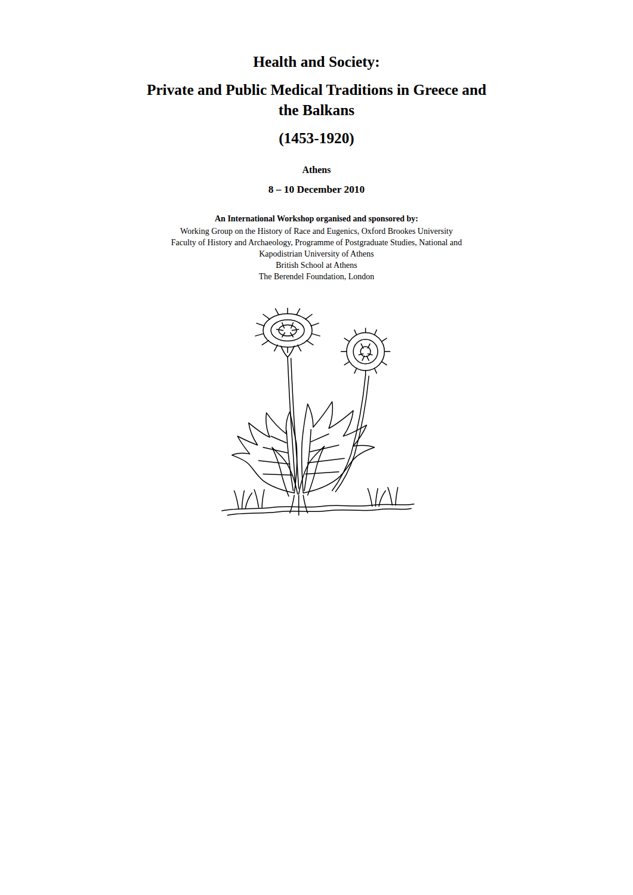Health and Society: Private and Public Medical Traditions in Greece and the Balkans (1453-1920)
Athens
8 – 10 December 2010
An International Workshop organised and sponsored by:
Working Group on the History of Race and Eugenics, Oxford Brookes University
Faculty of History and Archaeology, Programme of Postgraduate Studies, National and
Kapodistrian University of Athens
British School at Athens
The Berendel Foundation, London